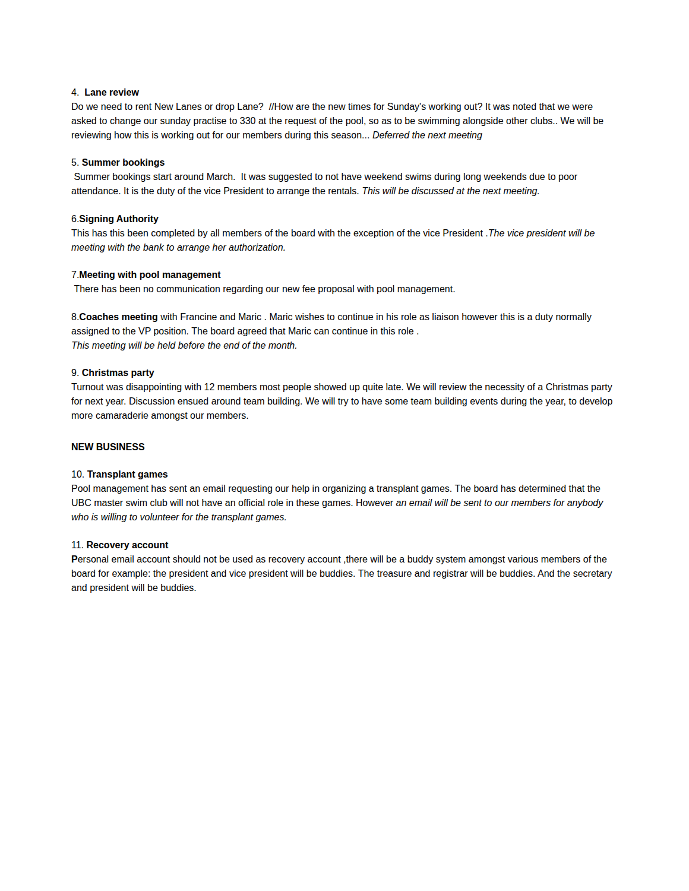4. Lane review
Do we need to rent New Lanes or drop Lane? //How are the new times for Sunday's working out? It was noted that we were asked to change our sunday practise to 330 at the request of the pool, so as to be swimming alongside other clubs.. We will be reviewing how this is working out for our members during this season... Deferred the next meeting
5. Summer bookings
Summer bookings start around March. It was suggested to not have weekend swims during long weekends due to poor attendance. It is the duty of the vice President to arrange the rentals. This will be discussed at the next meeting.
6. Signing Authority
This has this been completed by all members of the board with the exception of the vice President .The vice president will be meeting with the bank to arrange her authorization.
7. Meeting with pool management
There has been no communication regarding our new fee proposal with pool management.
8. Coaches meeting with Francine and Maric . Maric wishes to continue in his role as liaison however this is a duty normally assigned to the VP position. The board agreed that Maric can continue in this role .
This meeting will be held before the end of the month.
9. Christmas party
Turnout was disappointing with 12 members most people showed up quite late. We will review the necessity of a Christmas party for next year. Discussion ensued around team building. We will try to have some team building events during the year, to develop more camaraderie amongst our members.
NEW BUSINESS
10. Transplant games
Pool management has sent an email requesting our help in organizing a transplant games. The board has determined that the UBC master swim club will not have an official role in these games. However an email will be sent to our members for anybody who is willing to volunteer for the transplant games.
11. Recovery account
Personal email account should not be used as recovery account ,there will be a buddy system amongst various members of the board for example: the president and vice president will be buddies. The treasure and registrar will be buddies. And the secretary and president will be buddies.